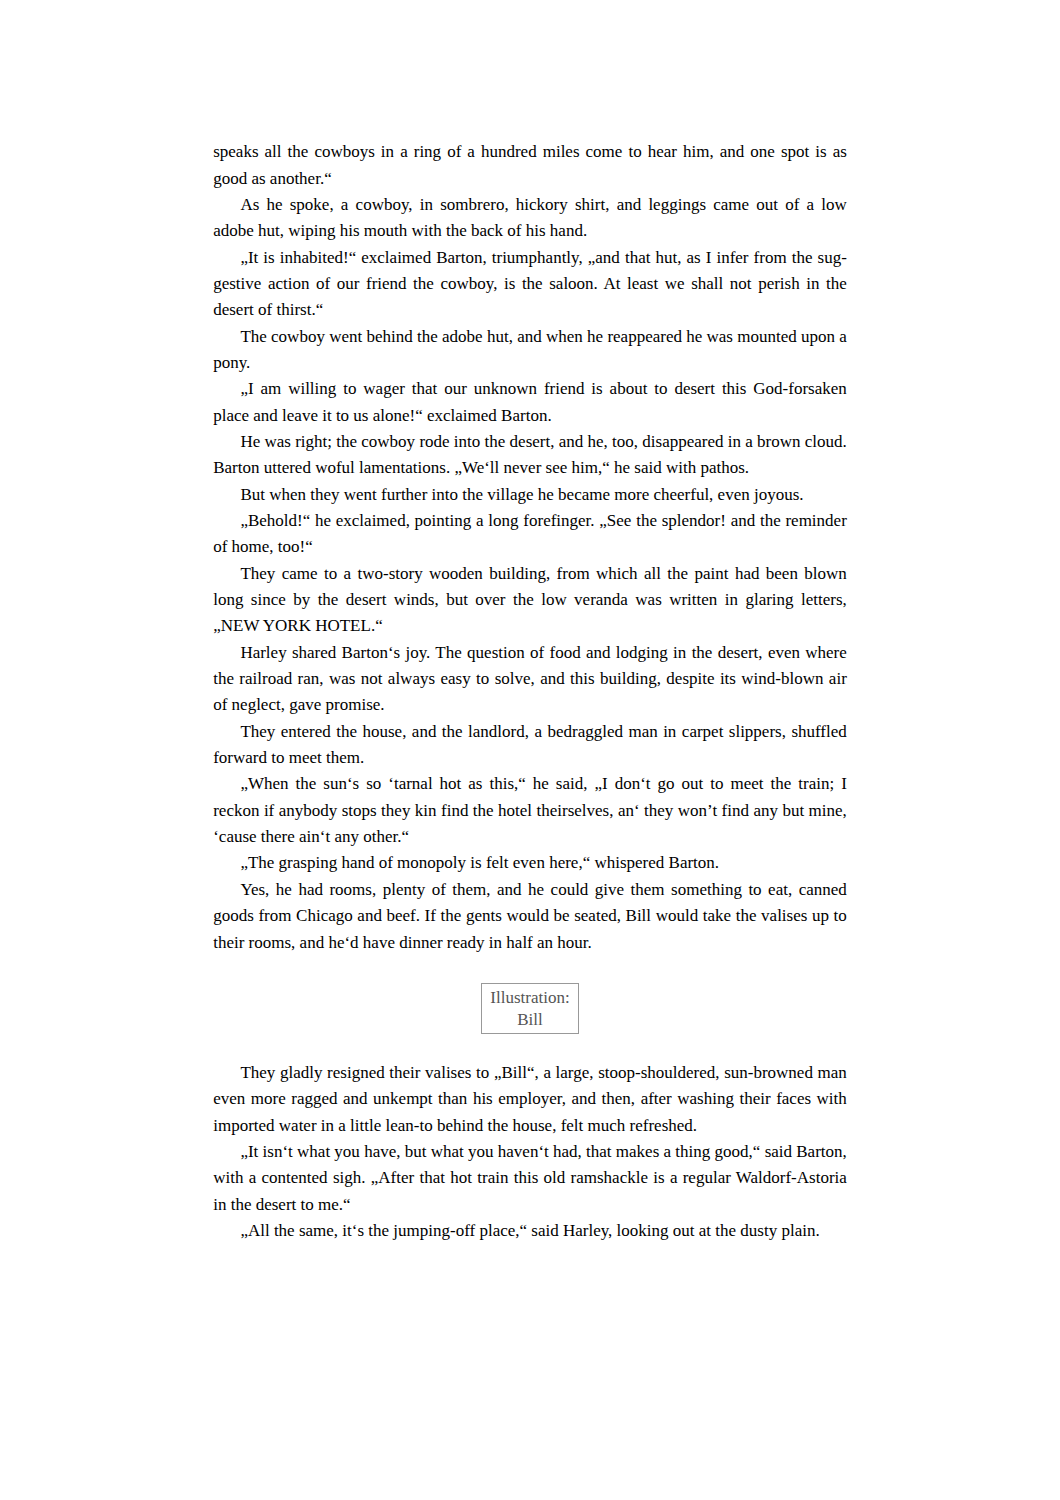speaks all the cowboys in a ring of a hundred miles come to hear him, and one spot is as good as another.“
As he spoke, a cowboy, in sombrero, hickory shirt, and leggings came out of a low adobe hut, wiping his mouth with the back of his hand.
„It is inhabited!“ exclaimed Barton, triumphantly, „and that hut, as I infer from the suggestive action of our friend the cowboy, is the saloon. At least we shall not perish in the desert of thirst.“
The cowboy went behind the adobe hut, and when he reappeared he was mounted upon a pony.
„I am willing to wager that our unknown friend is about to desert this God-forsaken place and leave it to us alone!“ exclaimed Barton.
He was right; the cowboy rode into the desert, and he, too, disappeared in a brown cloud. Barton uttered woful lamentations. „We‘ll never see him,“ he said with pathos.
But when they went further into the village he became more cheerful, even joyous.
„Behold!“ he exclaimed, pointing a long forefinger. „See the splendor! and the reminder of home, too!“
They came to a two-story wooden building, from which all the paint had been blown long since by the desert winds, but over the low veranda was written in glaring letters, „NEW YORK HOTEL.“
Harley shared Barton‘s joy. The question of food and lodging in the desert, even where the railroad ran, was not always easy to solve, and this building, despite its wind-blown air of neglect, gave promise.
They entered the house, and the landlord, a bedraggled man in carpet slippers, shuffled forward to meet them.
„When the sun‘s so ‘tarnal hot as this,“ he said, „I don‘t go out to meet the train; I reckon if anybody stops they kin find the hotel theirselves, an‘ they won’t find any but mine, ‘cause there ain‘t any other.“
„The grasping hand of monopoly is felt even here,“ whispered Barton.
Yes, he had rooms, plenty of them, and he could give them something to eat, canned goods from Chicago and beef. If the gents would be seated, Bill would take the valises up to their rooms, and he‘d have dinner ready in half an hour.
Illustration: Bill
They gladly resigned their valises to „Bill“, a large, stoop-shouldered, sun-browned man even more ragged and unkempt than his employer, and then, after washing their faces with imported water in a little lean-to behind the house, felt much refreshed.
„It isn‘t what you have, but what you haven‘t had, that makes a thing good,“ said Barton, with a contented sigh. „After that hot train this old ramshackle is a regular Waldorf-Astoria in the desert to me.“
„All the same, it‘s the jumping-off place,“ said Harley, looking out at the dusty plain.